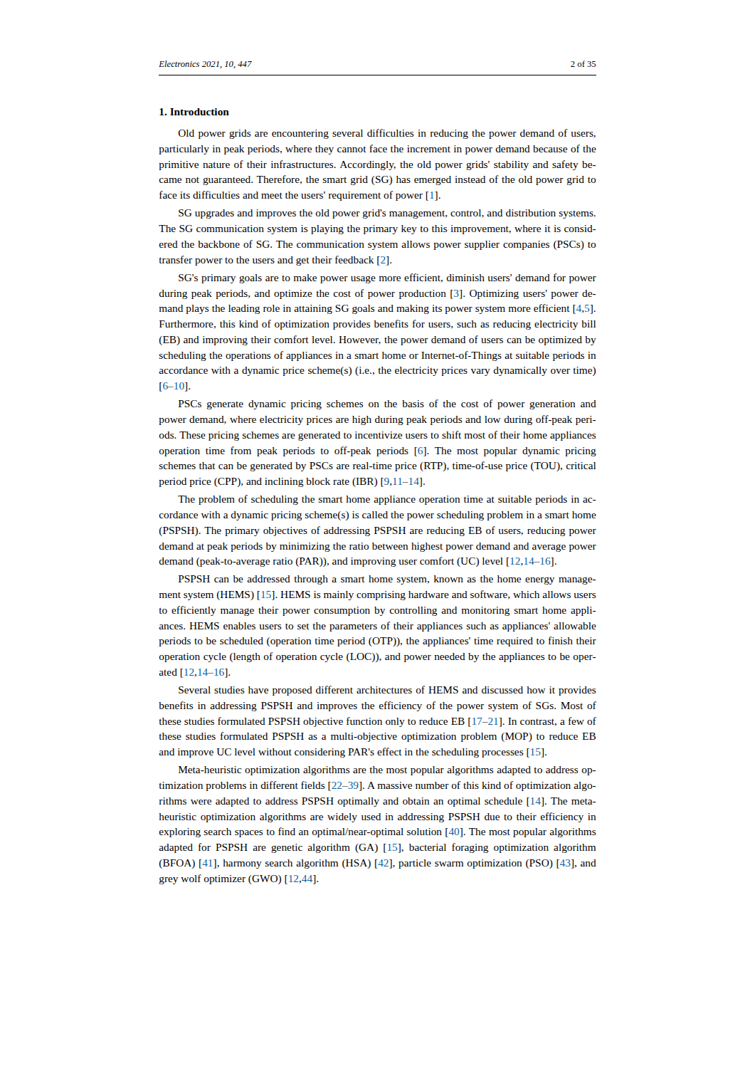Electronics 2021, 10, 447 2 of 35
1. Introduction
Old power grids are encountering several difficulties in reducing the power demand of users, particularly in peak periods, where they cannot face the increment in power demand because of the primitive nature of their infrastructures. Accordingly, the old power grids' stability and safety became not guaranteed. Therefore, the smart grid (SG) has emerged instead of the old power grid to face its difficulties and meet the users' requirement of power [1].
SG upgrades and improves the old power grid's management, control, and distribution systems. The SG communication system is playing the primary key to this improvement, where it is considered the backbone of SG. The communication system allows power supplier companies (PSCs) to transfer power to the users and get their feedback [2].
SG's primary goals are to make power usage more efficient, diminish users' demand for power during peak periods, and optimize the cost of power production [3]. Optimizing users' power demand plays the leading role in attaining SG goals and making its power system more efficient [4,5]. Furthermore, this kind of optimization provides benefits for users, such as reducing electricity bill (EB) and improving their comfort level. However, the power demand of users can be optimized by scheduling the operations of appliances in a smart home or Internet-of-Things at suitable periods in accordance with a dynamic price scheme(s) (i.e., the electricity prices vary dynamically over time) [6–10].
PSCs generate dynamic pricing schemes on the basis of the cost of power generation and power demand, where electricity prices are high during peak periods and low during off-peak periods. These pricing schemes are generated to incentivize users to shift most of their home appliances operation time from peak periods to off-peak periods [6]. The most popular dynamic pricing schemes that can be generated by PSCs are real-time price (RTP), time-of-use price (TOU), critical period price (CPP), and inclining block rate (IBR) [9,11–14].
The problem of scheduling the smart home appliance operation time at suitable periods in accordance with a dynamic pricing scheme(s) is called the power scheduling problem in a smart home (PSPSH). The primary objectives of addressing PSPSH are reducing EB of users, reducing power demand at peak periods by minimizing the ratio between highest power demand and average power demand (peak-to-average ratio (PAR)), and improving user comfort (UC) level [12,14–16].
PSPSH can be addressed through a smart home system, known as the home energy management system (HEMS) [15]. HEMS is mainly comprising hardware and software, which allows users to efficiently manage their power consumption by controlling and monitoring smart home appliances. HEMS enables users to set the parameters of their appliances such as appliances' allowable periods to be scheduled (operation time period (OTP)), the appliances' time required to finish their operation cycle (length of operation cycle (LOC)), and power needed by the appliances to be operated [12,14–16].
Several studies have proposed different architectures of HEMS and discussed how it provides benefits in addressing PSPSH and improves the efficiency of the power system of SGs. Most of these studies formulated PSPSH objective function only to reduce EB [17–21]. In contrast, a few of these studies formulated PSPSH as a multi-objective optimization problem (MOP) to reduce EB and improve UC level without considering PAR's effect in the scheduling processes [15].
Meta-heuristic optimization algorithms are the most popular algorithms adapted to address optimization problems in different fields [22–39]. A massive number of this kind of optimization algorithms were adapted to address PSPSH optimally and obtain an optimal schedule [14]. The meta-heuristic optimization algorithms are widely used in addressing PSPSH due to their efficiency in exploring search spaces to find an optimal/near-optimal solution [40]. The most popular algorithms adapted for PSPSH are genetic algorithm (GA) [15], bacterial foraging optimization algorithm (BFOA) [41], harmony search algorithm (HSA) [42], particle swarm optimization (PSO) [43], and grey wolf optimizer (GWO) [12,44].